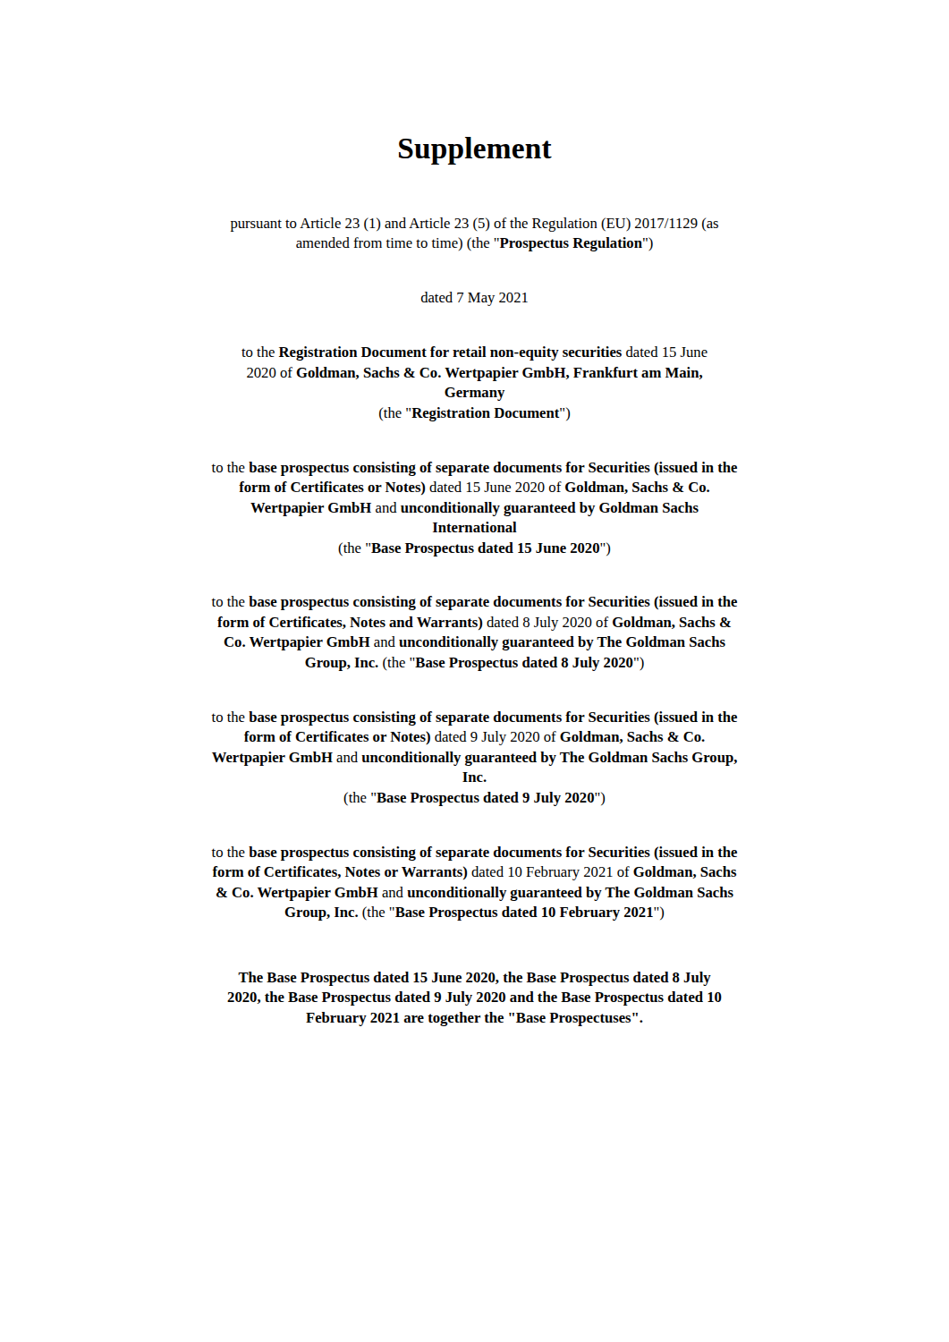Supplement
pursuant to Article 23 (1) and Article 23 (5) of the Regulation (EU) 2017/1129 (as amended from time to time) (the "Prospectus Regulation")
dated 7 May 2021
to the Registration Document for retail non-equity securities dated 15 June 2020 of Goldman, Sachs & Co. Wertpapier GmbH, Frankfurt am Main, Germany
(the "Registration Document")
to the base prospectus consisting of separate documents for Securities (issued in the form of Certificates or Notes) dated 15 June 2020 of Goldman, Sachs & Co. Wertpapier GmbH and unconditionally guaranteed by Goldman Sachs International
(the "Base Prospectus dated 15 June 2020")
to the base prospectus consisting of separate documents for Securities (issued in the form of Certificates, Notes and Warrants) dated 8 July 2020 of Goldman, Sachs & Co. Wertpapier GmbH and unconditionally guaranteed by The Goldman Sachs Group, Inc. (the "Base Prospectus dated 8 July 2020")
to the base prospectus consisting of separate documents for Securities (issued in the form of Certificates or Notes) dated 9 July 2020 of Goldman, Sachs & Co. Wertpapier GmbH and unconditionally guaranteed by The Goldman Sachs Group, Inc.
(the "Base Prospectus dated 9 July 2020")
to the base prospectus consisting of separate documents for Securities (issued in the form of Certificates, Notes or Warrants) dated 10 February 2021 of Goldman, Sachs & Co. Wertpapier GmbH and unconditionally guaranteed by The Goldman Sachs Group, Inc. (the "Base Prospectus dated 10 February 2021")
The Base Prospectus dated 15 June 2020, the Base Prospectus dated 8 July 2020, the Base Prospectus dated 9 July 2020 and the Base Prospectus dated 10 February 2021 are together the "Base Prospectuses".